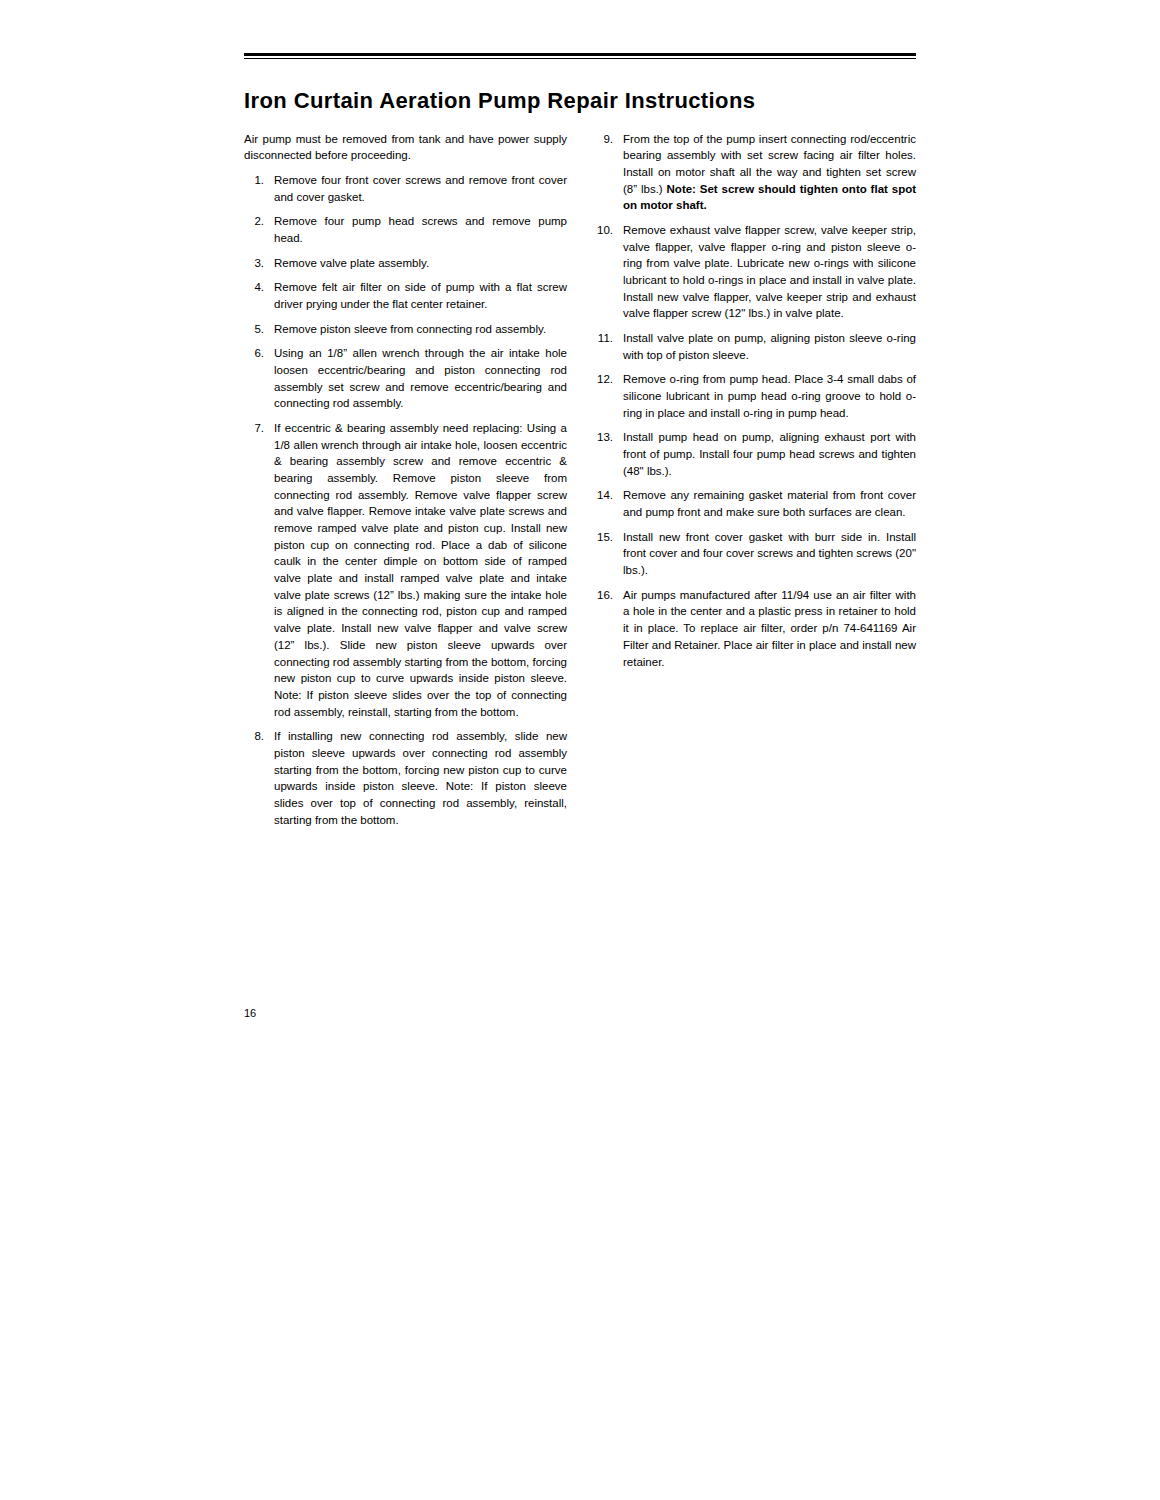Iron Curtain Aeration Pump Repair Instructions
Air pump must be removed from tank and have power supply disconnected before proceeding.
1. Remove four front cover screws and remove front cover and cover gasket.
2. Remove four pump head screws and remove pump head.
3. Remove valve plate assembly.
4. Remove felt air filter on side of pump with a flat screw driver prying under the flat center retainer.
5. Remove piston sleeve from connecting rod assembly.
6. Using an 1/8” allen wrench through the air intake hole loosen eccentric/bearing and piston connecting rod assembly set screw and remove eccentric/bearing and connecting rod assembly.
7. If eccentric & bearing assembly need replacing: Using a 1/8 allen wrench through air intake hole, loosen eccentric & bearing assembly screw and remove eccentric & bearing assembly. Remove piston sleeve from connecting rod assembly. Remove valve flapper screw and valve flapper. Remove intake valve plate screws and remove ramped valve plate and piston cup. Install new piston cup on connecting rod. Place a dab of silicone caulk in the center dimple on bottom side of ramped valve plate and install ramped valve plate and intake valve plate screws (12” lbs.) making sure the intake hole is aligned in the connecting rod, piston cup and ramped valve plate. Install new valve flapper and valve screw (12” lbs.). Slide new piston sleeve upwards over connecting rod assembly starting from the bottom, forcing new piston cup to curve upwards inside piston sleeve. Note: If piston sleeve slides over the top of connecting rod assembly, reinstall, starting from the bottom.
8. If installing new connecting rod assembly, slide new piston sleeve upwards over connecting rod assembly starting from the bottom, forcing new piston cup to curve upwards inside piston sleeve. Note: If piston sleeve slides over top of connecting rod assembly, reinstall, starting from the bottom.
9. From the top of the pump insert connecting rod/eccentric bearing assembly with set screw facing air filter holes. Install on motor shaft all the way and tighten set screw (8” lbs.) Note: Set screw should tighten onto flat spot on motor shaft.
10. Remove exhaust valve flapper screw, valve keeper strip, valve flapper, valve flapper o-ring and piston sleeve o-ring from valve plate. Lubricate new o-rings with silicone lubricant to hold o-rings in place and install in valve plate. Install new valve flapper, valve keeper strip and exhaust valve flapper screw (12" lbs.) in valve plate.
11. Install valve plate on pump, aligning piston sleeve o-ring with top of piston sleeve.
12. Remove o-ring from pump head. Place 3-4 small dabs of silicone lubricant in pump head o-ring groove to hold o-ring in place and install o-ring in pump head.
13. Install pump head on pump, aligning exhaust port with front of pump. Install four pump head screws and tighten (48" lbs.).
14. Remove any remaining gasket material from front cover and pump front and make sure both surfaces are clean.
15. Install new front cover gasket with burr side in. Install front cover and four cover screws and tighten screws (20" lbs.).
16. Air pumps manufactured after 11/94 use an air filter with a hole in the center and a plastic press in retainer to hold it in place. To replace air filter, order p/n 74-641169 Air Filter and Retainer. Place air filter in place and install new retainer.
16